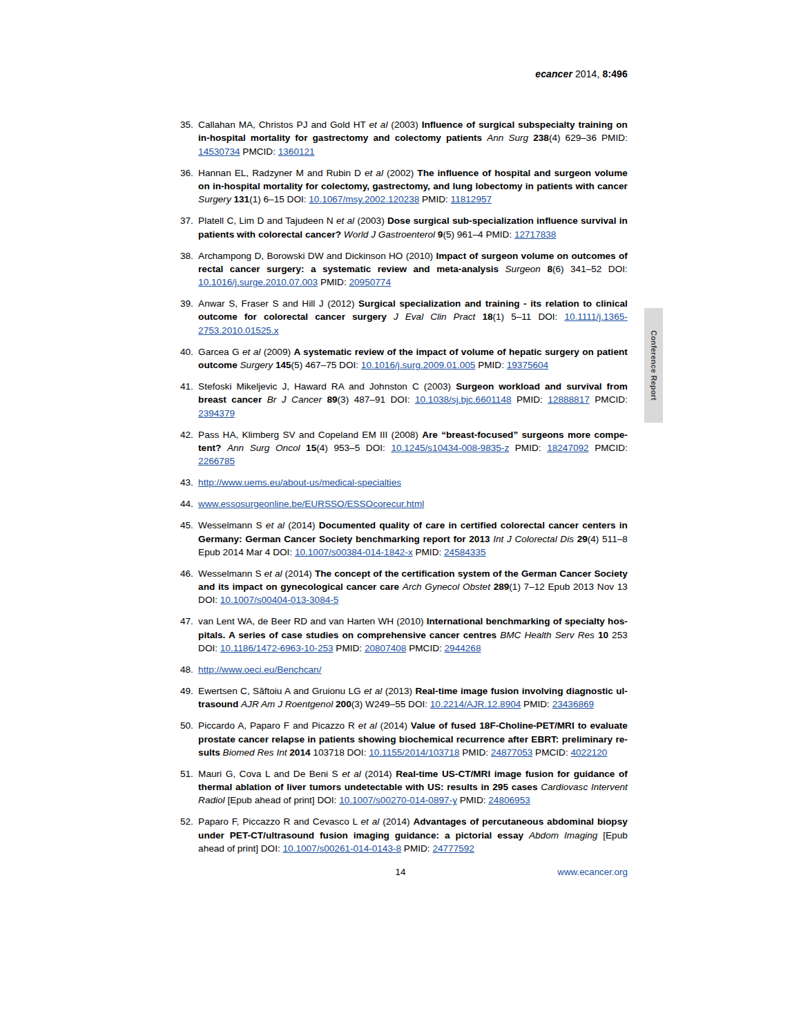ecancer 2014, 8:496
Conference Report
35. Callahan MA, Christos PJ and Gold HT et al (2003) Influence of surgical subspecialty training on in-hospital mortality for gastrectomy and colectomy patients Ann Surg 238(4) 629–36 PMID: 14530734 PMCID: 1360121
36. Hannan EL, Radzyner M and Rubin D et al (2002) The influence of hospital and surgeon volume on in-hospital mortality for colectomy, gastrectomy, and lung lobectomy in patients with cancer Surgery 131(1) 6–15 DOI: 10.1067/msy.2002.120238 PMID: 11812957
37. Platell C, Lim D and Tajudeen N et al (2003) Dose surgical sub-specialization influence survival in patients with colorectal cancer? World J Gastroenterol 9(5) 961–4 PMID: 12717838
38. Archampong D, Borowski DW and Dickinson HO (2010) Impact of surgeon volume on outcomes of rectal cancer surgery: a systematic review and meta-analysis Surgeon 8(6) 341–52 DOI: 10.1016/j.surge.2010.07.003 PMID: 20950774
39. Anwar S, Fraser S and Hill J (2012) Surgical specialization and training - its relation to clinical outcome for colorectal cancer surgery J Eval Clin Pract 18(1) 5–11 DOI: 10.1111/j.1365-2753.2010.01525.x
40. Garcea G et al (2009) A systematic review of the impact of volume of hepatic surgery on patient outcome Surgery 145(5) 467–75 DOI: 10.1016/j.surg.2009.01.005 PMID: 19375604
41. Stefoski Mikeljevic J, Haward RA and Johnston C (2003) Surgeon workload and survival from breast cancer Br J Cancer 89(3) 487–91 DOI: 10.1038/sj.bjc.6601148 PMID: 12888817 PMCID: 2394379
42. Pass HA, Klimberg SV and Copeland EM III (2008) Are “breast-focused” surgeons more competent? Ann Surg Oncol 15(4) 953–5 DOI: 10.1245/s10434-008-9835-z PMID: 18247092 PMCID: 2266785
43. http://www.uems.eu/about-us/medical-specialties
44. www.essosurgeonline.be/EURSSO/ESSOcorecur.html
45. Wesselmann S et al (2014) Documented quality of care in certified colorectal cancer centers in Germany: German Cancer Society benchmarking report for 2013 Int J Colorectal Dis 29(4) 511–8 Epub 2014 Mar 4 DOI: 10.1007/s00384-014-1842-x PMID: 24584335
46. Wesselmann S et al (2014) The concept of the certification system of the German Cancer Society and its impact on gynecological cancer care Arch Gynecol Obstet 289(1) 7–12 Epub 2013 Nov 13 DOI: 10.1007/s00404-013-3084-5
47. van Lent WA, de Beer RD and van Harten WH (2010) International benchmarking of specialty hospitals. A series of case studies on comprehensive cancer centres BMC Health Serv Res 10 253 DOI: 10.1186/1472-6963-10-253 PMID: 20807408 PMCID: 2944268
48. http://www.oeci.eu/Benchcan/
49. Ewertsen C, Săftoiu A and Gruionu LG et al (2013) Real-time image fusion involving diagnostic ultrasound AJR Am J Roentgenol 200(3) W249–55 DOI: 10.2214/AJR.12.8904 PMID: 23436869
50. Piccardo A, Paparo F and Picazzo R et al (2014) Value of fused 18F-Choline-PET/MRI to evaluate prostate cancer relapse in patients showing biochemical recurrence after EBRT: preliminary results Biomed Res Int 2014 103718 DOI: 10.1155/2014/103718 PMID: 24877053 PMCID: 4022120
51. Mauri G, Cova L and De Beni S et al (2014) Real-time US-CT/MRI image fusion for guidance of thermal ablation of liver tumors undetectable with US: results in 295 cases Cardiovasc Intervent Radiol [Epub ahead of print] DOI: 10.1007/s00270-014-0897-y PMID: 24806953
52. Paparo F, Piccazzo R and Cevasco L et al (2014) Advantages of percutaneous abdominal biopsy under PET-CT/ultrasound fusion imaging guidance: a pictorial essay Abdom Imaging [Epub ahead of print] DOI: 10.1007/s00261-014-0143-8 PMID: 24777592
14
www.ecancer.org